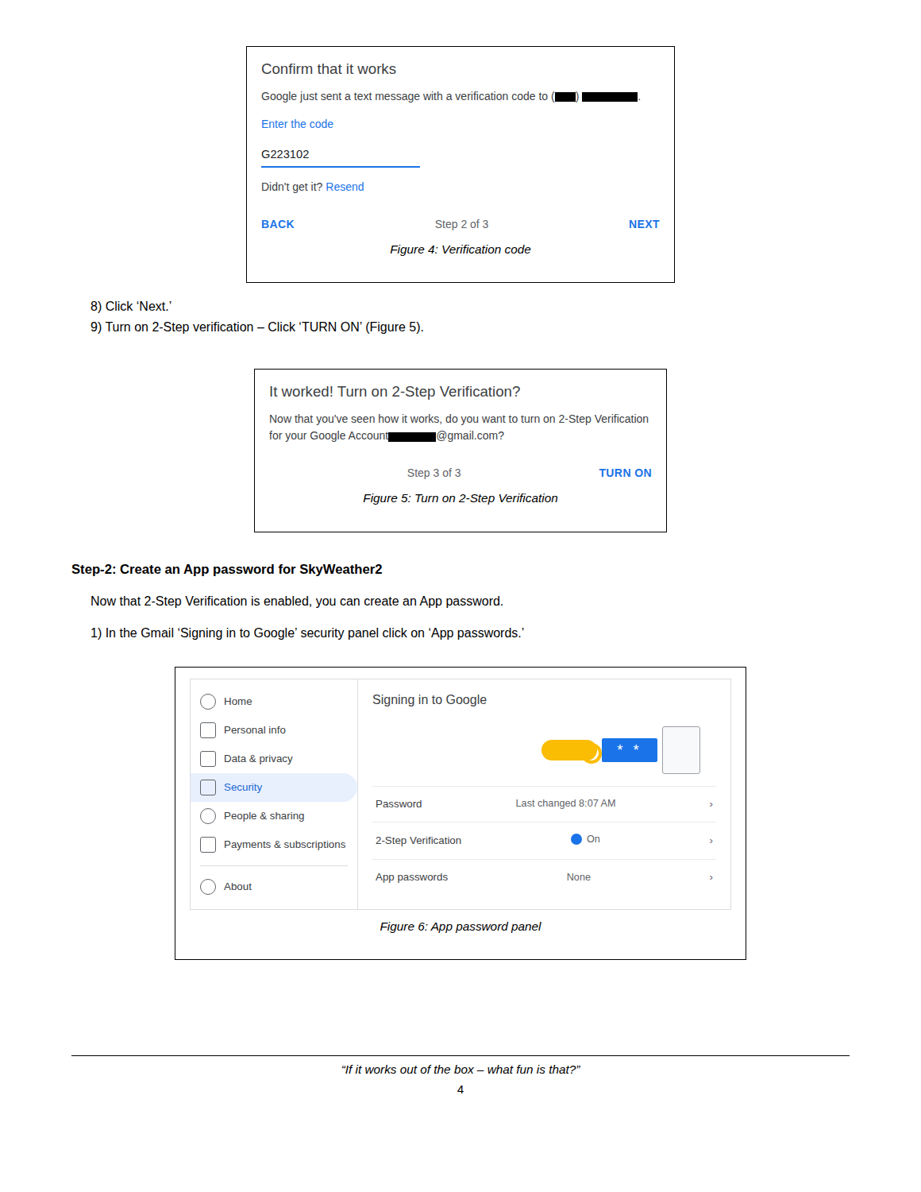Confirm that it works
Google just sent a text message with a verification code to ( ) .
Enter the code
G223102
Didn't get it? Resend
BACK Step 2 of 3 NEXT
Figure 4: Verification code
8) Click ‘Next.’
9) Turn on 2-Step verification – Click ‘TURN ON’ (Figure 5).
It worked! Turn on 2-Step Verification?
Now that you've seen how it works, do you want to turn on 2-Step Verification for your Google Account @gmail.com?
Step 3 of 3 TURN ON
Figure 5: Turn on 2-Step Verification
Step-2: Create an App password for SkyWeather2
Now that 2-Step Verification is enabled, you can create an App password.
1) In the Gmail ‘Signing in to Google’ security panel click on ‘App passwords.’
Home
Personal info
Data & privacy
Security
People & sharing
Payments & subscriptions
About
Signing in to Google
* *
Password Last changed 8:07 AM ›
2-Step Verification On ›
App passwords None ›
Figure 6: App password panel
“If it works out of the box – what fun is that?”
4